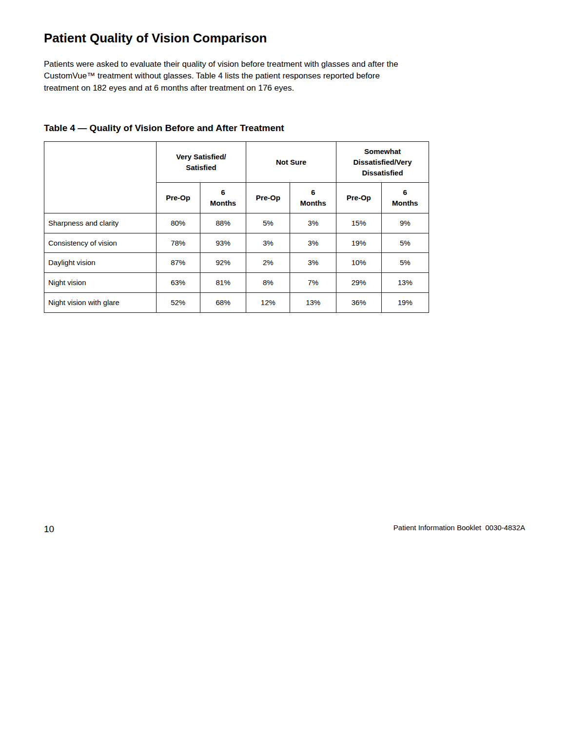Patient Quality of Vision Comparison
Patients were asked to evaluate their quality of vision before treatment with glasses and after the CustomVue™ treatment without glasses. Table 4 lists the patient responses reported before treatment on 182 eyes and at 6 months after treatment on 176 eyes.
Table 4 — Quality of Vision Before and After Treatment
| | Very Satisfied/ Satisfied | Not Sure | Somewhat Dissatisfied/Very Dissatisfied |
| --- | --- | --- | --- |
| Pre-Op | 6 Months | Pre-Op | 6 Months | Pre-Op | 6 Months |
| Sharpness and clarity | 80% | 88% | 5% | 3% | 15% | 9% |
| Consistency of vision | 78% | 93% | 3% | 3% | 19% | 5% |
| Daylight vision | 87% | 92% | 2% | 3% | 10% | 5% |
| Night vision | 63% | 81% | 8% | 7% | 29% | 13% |
| Night vision with glare | 52% | 68% | 12% | 13% | 36% | 19% |
10 Patient Information Booklet 0030-4832A